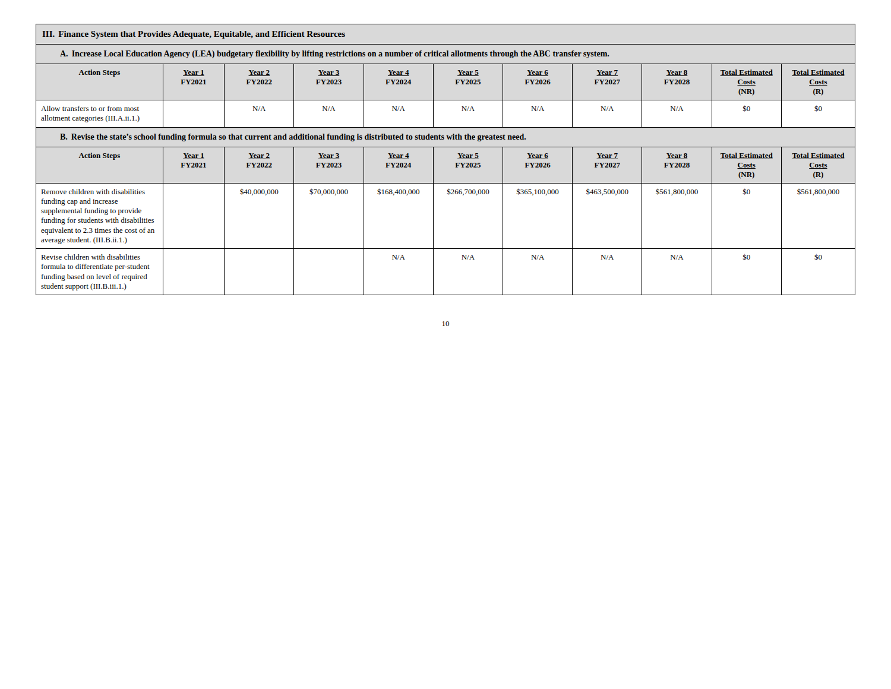| III. Finance System that Provides Adequate, Equitable, and Efficient Resources |
| A. Increase Local Education Agency (LEA) budgetary flexibility by lifting restrictions on a number of critical allotments through the ABC transfer system. |
| Action Steps | Year 1 FY2021 | Year 2 FY2022 | Year 3 FY2023 | Year 4 FY2024 | Year 5 FY2025 | Year 6 FY2026 | Year 7 FY2027 | Year 8 FY2028 | Total Estimated Costs (NR) | Total Estimated Costs (R) |
| Allow transfers to or from most allotment categories (III.A.ii.1.) | | N/A | N/A | N/A | N/A | N/A | N/A | N/A | $0 | $0 |
| B. Revise the state’s school funding formula so that current and additional funding is distributed to students with the greatest need. |
| Action Steps | Year 1 FY2021 | Year 2 FY2022 | Year 3 FY2023 | Year 4 FY2024 | Year 5 FY2025 | Year 6 FY2026 | Year 7 FY2027 | Year 8 FY2028 | Total Estimated Costs (NR) | Total Estimated Costs (R) |
| Remove children with disabilities funding cap and increase supplemental funding to provide funding for students with disabilities equivalent to 2.3 times the cost of an average student. (III.B.ii.1.) | | $40,000,000 | $70,000,000 | $168,400,000 | $266,700,000 | $365,100,000 | $463,500,000 | $561,800,000 | $0 | $561,800,000 |
| Revise children with disabilities formula to differentiate per-student funding based on level of required student support (III.B.iii.1.) | | | | N/A | N/A | N/A | N/A | N/A | $0 | $0 |
10